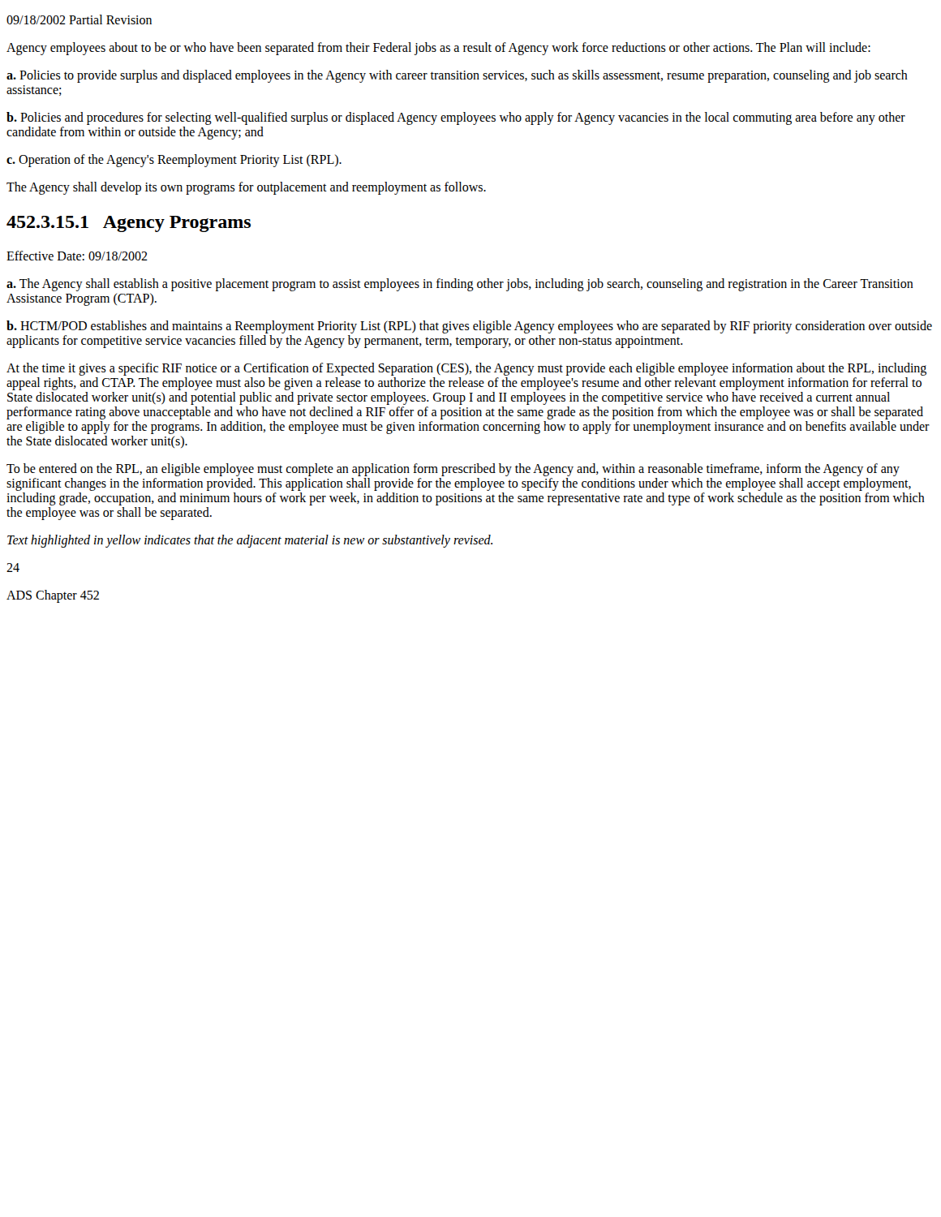09/18/2002 Partial Revision
Agency employees about to be or who have been separated from their Federal jobs as a result of Agency work force reductions or other actions. The Plan will include:
a. Policies to provide surplus and displaced employees in the Agency with career transition services, such as skills assessment, resume preparation, counseling and job search assistance;
b. Policies and procedures for selecting well-qualified surplus or displaced Agency employees who apply for Agency vacancies in the local commuting area before any other candidate from within or outside the Agency; and
c. Operation of the Agency's Reemployment Priority List (RPL).
The Agency shall develop its own programs for outplacement and reemployment as follows.
452.3.15.1 Agency Programs
Effective Date: 09/18/2002
a. The Agency shall establish a positive placement program to assist employees in finding other jobs, including job search, counseling and registration in the Career Transition Assistance Program (CTAP).
b. HCTM/POD establishes and maintains a Reemployment Priority List (RPL) that gives eligible Agency employees who are separated by RIF priority consideration over outside applicants for competitive service vacancies filled by the Agency by permanent, term, temporary, or other non-status appointment.
At the time it gives a specific RIF notice or a Certification of Expected Separation (CES), the Agency must provide each eligible employee information about the RPL, including appeal rights, and CTAP. The employee must also be given a release to authorize the release of the employee's resume and other relevant employment information for referral to State dislocated worker unit(s) and potential public and private sector employees. Group I and II employees in the competitive service who have received a current annual performance rating above unacceptable and who have not declined a RIF offer of a position at the same grade as the position from which the employee was or shall be separated are eligible to apply for the programs. In addition, the employee must be given information concerning how to apply for unemployment insurance and on benefits available under the State dislocated worker unit(s).
To be entered on the RPL, an eligible employee must complete an application form prescribed by the Agency and, within a reasonable timeframe, inform the Agency of any significant changes in the information provided. This application shall provide for the employee to specify the conditions under which the employee shall accept employment, including grade, occupation, and minimum hours of work per week, in addition to positions at the same representative rate and type of work schedule as the position from which the employee was or shall be separated.
Text highlighted in yellow indicates that the adjacent material is new or substantively revised.
24
ADS Chapter 452